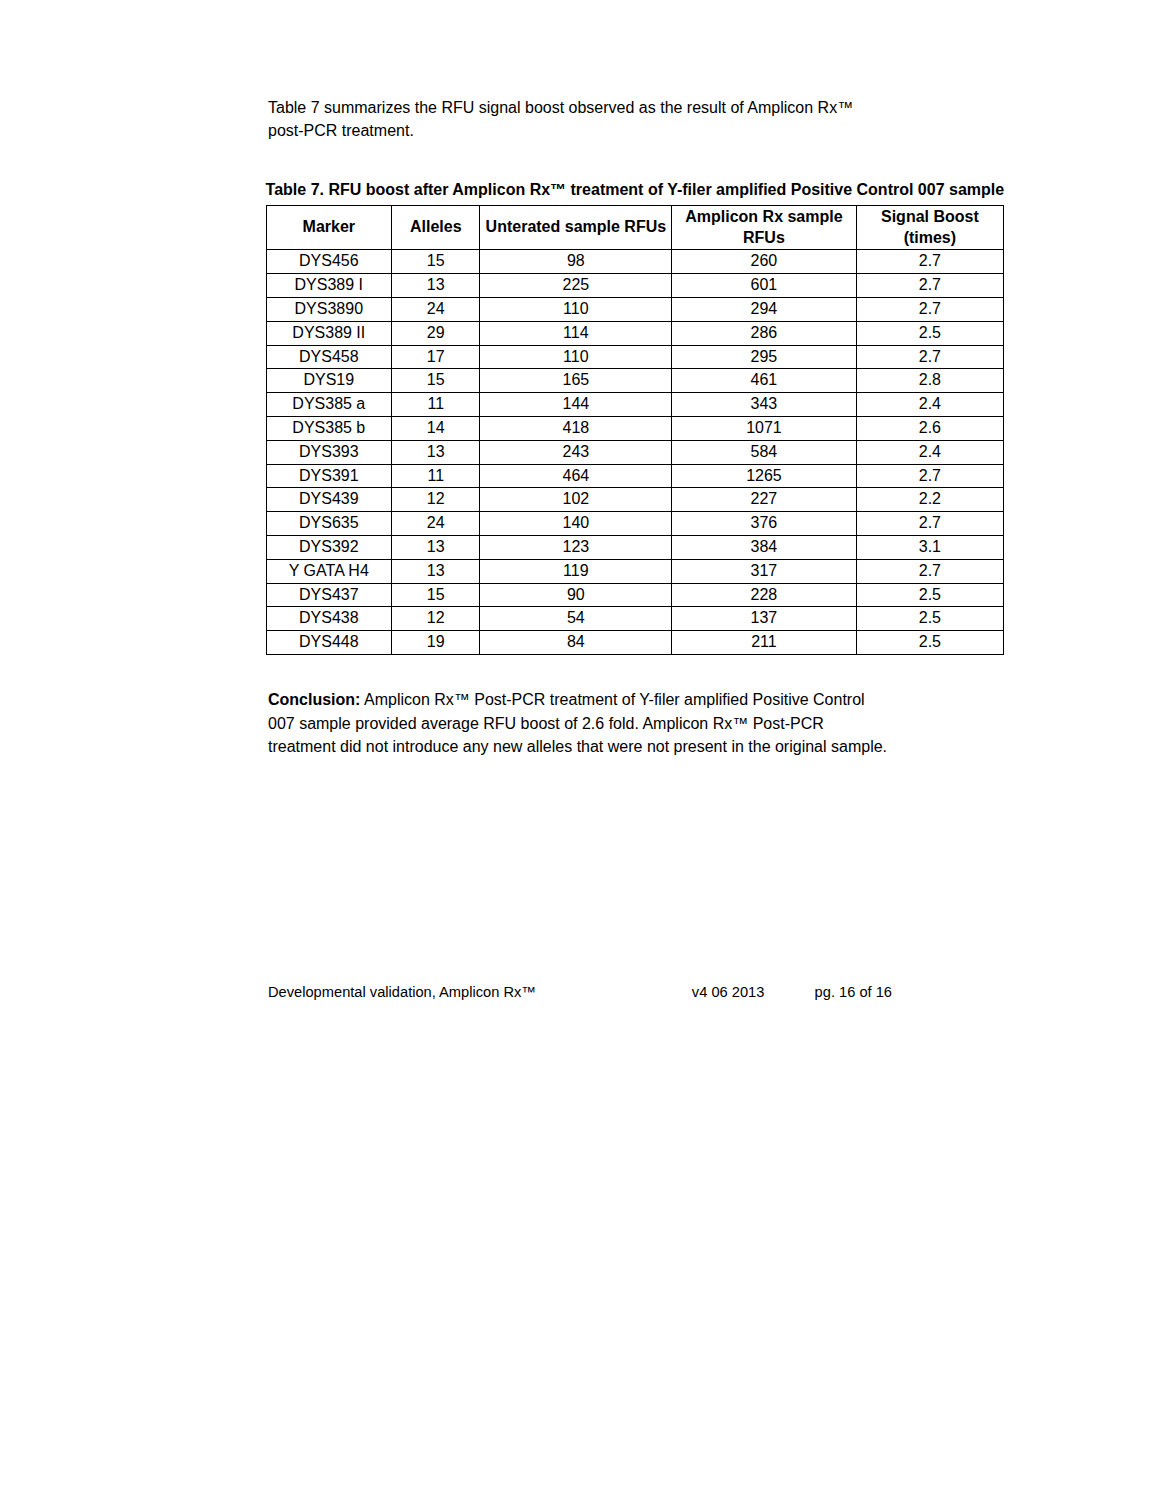Table 7 summarizes the RFU signal boost observed as the result of Amplicon Rx™ post-PCR treatment.
Table 7. RFU boost after Amplicon Rx™ treatment of Y-filer amplified Positive Control 007 sample
| Marker | Alleles | Unterated sample RFUs | Amplicon Rx sample RFUs | Signal Boost (times) |
| --- | --- | --- | --- | --- |
| DYS456 | 15 | 98 | 260 | 2.7 |
| DYS389 I | 13 | 225 | 601 | 2.7 |
| DYS3890 | 24 | 110 | 294 | 2.7 |
| DYS389 II | 29 | 114 | 286 | 2.5 |
| DYS458 | 17 | 110 | 295 | 2.7 |
| DYS19 | 15 | 165 | 461 | 2.8 |
| DYS385 a | 11 | 144 | 343 | 2.4 |
| DYS385 b | 14 | 418 | 1071 | 2.6 |
| DYS393 | 13 | 243 | 584 | 2.4 |
| DYS391 | 11 | 464 | 1265 | 2.7 |
| DYS439 | 12 | 102 | 227 | 2.2 |
| DYS635 | 24 | 140 | 376 | 2.7 |
| DYS392 | 13 | 123 | 384 | 3.1 |
| Y GATA H4 | 13 | 119 | 317 | 2.7 |
| DYS437 | 15 | 90 | 228 | 2.5 |
| DYS438 | 12 | 54 | 137 | 2.5 |
| DYS448 | 19 | 84 | 211 | 2.5 |
Conclusion: Amplicon Rx™ Post-PCR treatment of Y-filer amplified Positive Control 007 sample provided average RFU boost of 2.6 fold. Amplicon Rx™ Post-PCR treatment did not introduce any new alleles that were not present in the original sample.
Developmental validation, Amplicon Rx™
v4 06 2013
pg. 16 of 16